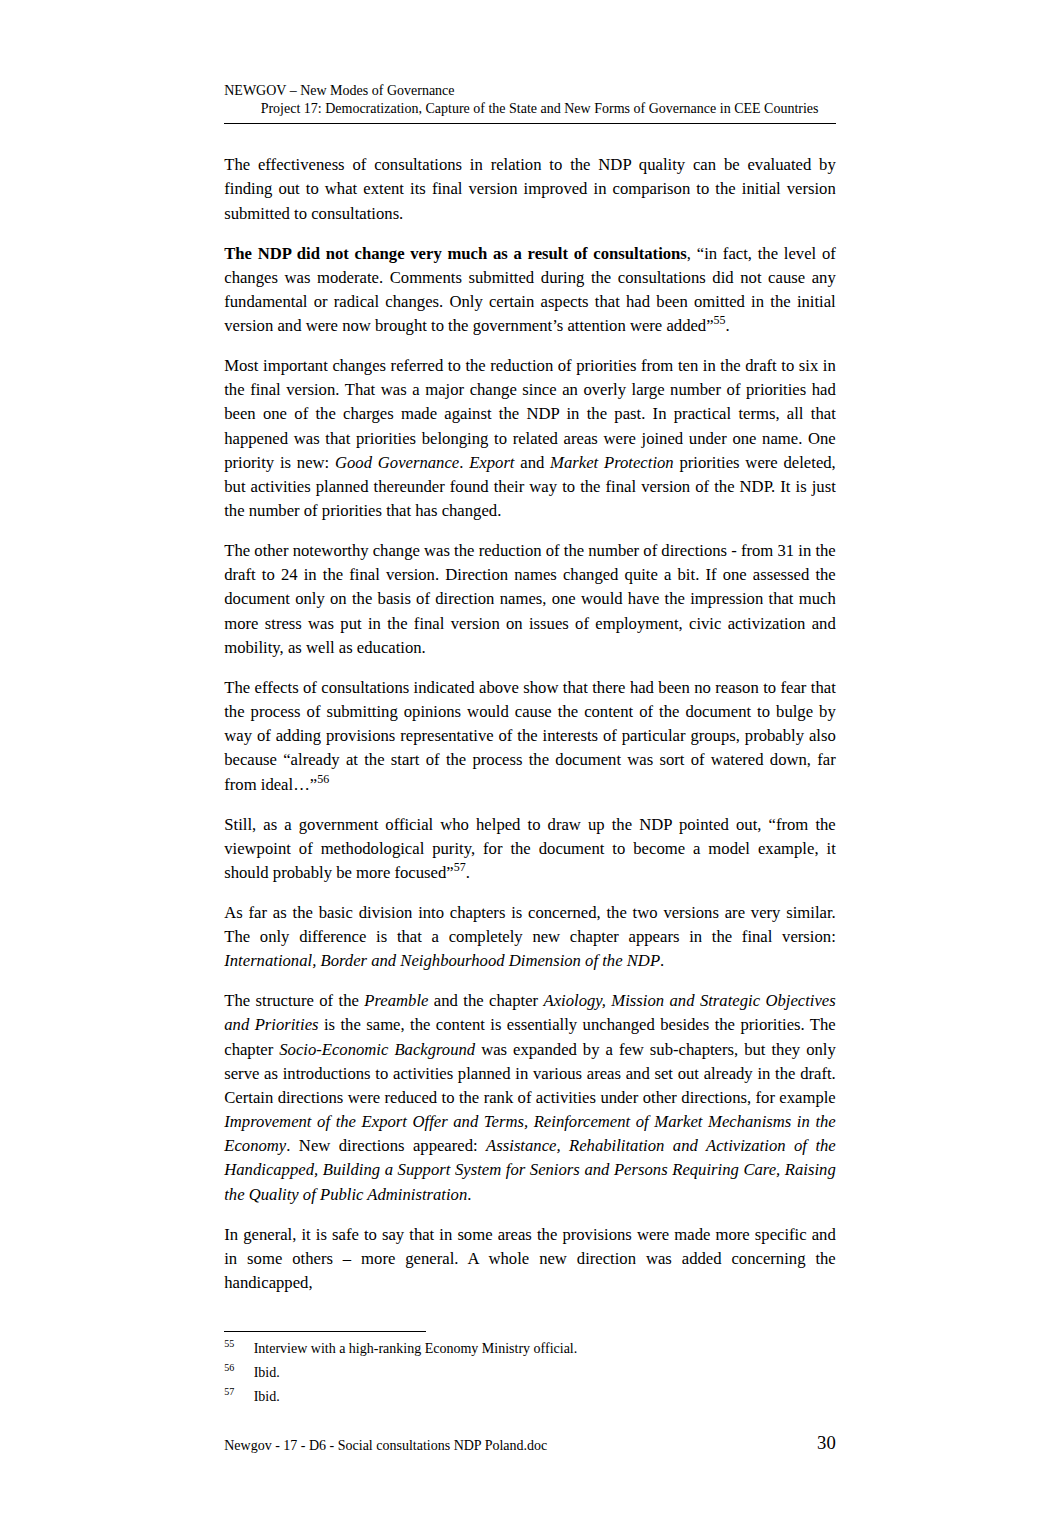NEWGOV – New Modes of Governance
Project 17: Democratization, Capture of the State and New Forms of Governance in CEE Countries
The effectiveness of consultations in relation to the NDP quality can be evaluated by finding out to what extent its final version improved in comparison to the initial version submitted to consultations.
The NDP did not change very much as a result of consultations, “in fact, the level of changes was moderate. Comments submitted during the consultations did not cause any fundamental or radical changes. Only certain aspects that had been omitted in the initial version and were now brought to the government’s attention were added”55.
Most important changes referred to the reduction of priorities from ten in the draft to six in the final version. That was a major change since an overly large number of priorities had been one of the charges made against the NDP in the past. In practical terms, all that happened was that priorities belonging to related areas were joined under one name. One priority is new: Good Governance. Export and Market Protection priorities were deleted, but activities planned thereunder found their way to the final version of the NDP. It is just the number of priorities that has changed.
The other noteworthy change was the reduction of the number of directions - from 31 in the draft to 24 in the final version. Direction names changed quite a bit. If one assessed the document only on the basis of direction names, one would have the impression that much more stress was put in the final version on issues of employment, civic activization and mobility, as well as education.
The effects of consultations indicated above show that there had been no reason to fear that the process of submitting opinions would cause the content of the document to bulge by way of adding provisions representative of the interests of particular groups, probably also because “already at the start of the process the document was sort of watered down, far from ideal…”56
Still, as a government official who helped to draw up the NDP pointed out, “from the viewpoint of methodological purity, for the document to become a model example, it should probably be more focused”57.
As far as the basic division into chapters is concerned, the two versions are very similar. The only difference is that a completely new chapter appears in the final version: International, Border and Neighbourhood Dimension of the NDP.
The structure of the Preamble and the chapter Axiology, Mission and Strategic Objectives and Priorities is the same, the content is essentially unchanged besides the priorities. The chapter Socio-Economic Background was expanded by a few sub-chapters, but they only serve as introductions to activities planned in various areas and set out already in the draft. Certain directions were reduced to the rank of activities under other directions, for example Improvement of the Export Offer and Terms, Reinforcement of Market Mechanisms in the Economy. New directions appeared: Assistance, Rehabilitation and Activization of the Handicapped, Building a Support System for Seniors and Persons Requiring Care, Raising the Quality of Public Administration.
In general, it is safe to say that in some areas the provisions were made more specific and in some others – more general. A whole new direction was added concerning the handicapped,
55
Interview with a high-ranking Economy Ministry official.
56
Ibid.
57
Ibid.
Newgov - 17 - D6 - Social consultations NDP Poland.doc
30